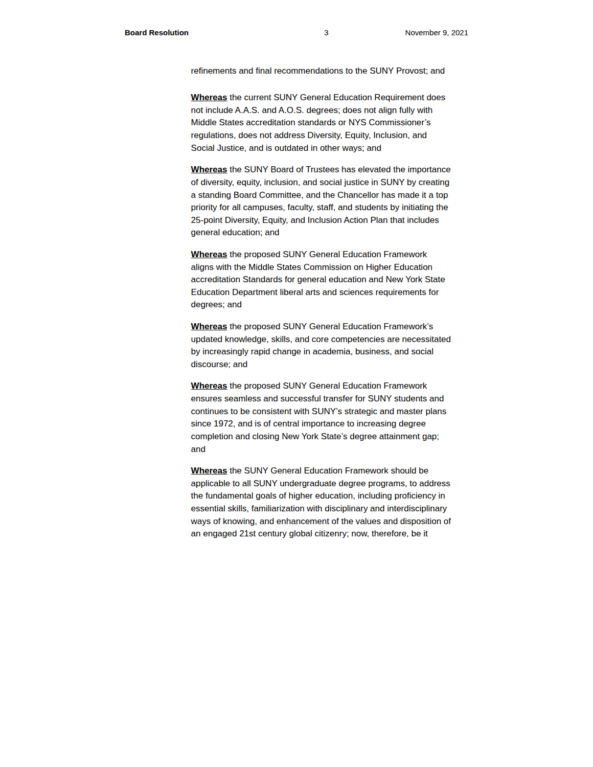Board Resolution 3 November 9, 2021
refinements and final recommendations to the SUNY Provost; and
Whereas the current SUNY General Education Requirement does not include A.A.S. and A.O.S. degrees; does not align fully with Middle States accreditation standards or NYS Commissioner’s regulations, does not address Diversity, Equity, Inclusion, and Social Justice, and is outdated in other ways; and
Whereas the SUNY Board of Trustees has elevated the importance of diversity, equity, inclusion, and social justice in SUNY by creating a standing Board Committee, and the Chancellor has made it a top priority for all campuses, faculty, staff, and students by initiating the 25-point Diversity, Equity, and Inclusion Action Plan that includes general education; and
Whereas the proposed SUNY General Education Framework aligns with the Middle States Commission on Higher Education accreditation Standards for general education and New York State Education Department liberal arts and sciences requirements for degrees; and
Whereas the proposed SUNY General Education Framework’s updated knowledge, skills, and core competencies are necessitated by increasingly rapid change in academia, business, and social discourse; and
Whereas the proposed SUNY General Education Framework ensures seamless and successful transfer for SUNY students and continues to be consistent with SUNY’s strategic and master plans since 1972, and is of central importance to increasing degree completion and closing New York State’s degree attainment gap; and
Whereas the SUNY General Education Framework should be applicable to all SUNY undergraduate degree programs, to address the fundamental goals of higher education, including proficiency in essential skills, familiarization with disciplinary and interdisciplinary ways of knowing, and enhancement of the values and disposition of an engaged 21st century global citizenry; now, therefore, be it